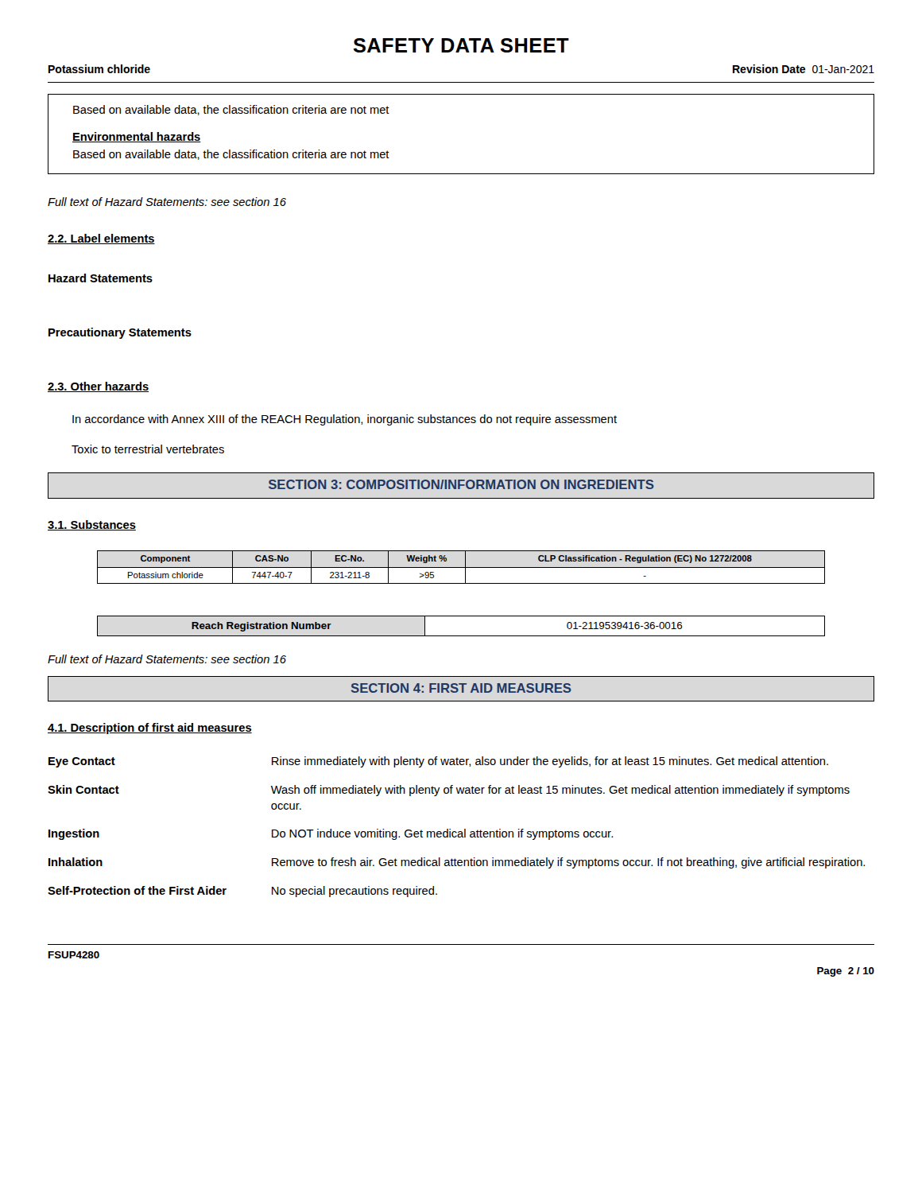SAFETY DATA SHEET
Potassium chloride Revision Date 01-Jan-2021
Based on available data, the classification criteria are not met
Environmental hazards
Based on available data, the classification criteria are not met
Full text of Hazard Statements: see section 16
2.2. Label elements
Hazard Statements
Precautionary Statements
2.3. Other hazards
In accordance with Annex XIII of the REACH Regulation, inorganic substances do not require assessment
Toxic to terrestrial vertebrates
SECTION 3: COMPOSITION/INFORMATION ON INGREDIENTS
3.1. Substances
| Component | CAS-No | EC-No. | Weight % | CLP Classification - Regulation (EC) No 1272/2008 |
| --- | --- | --- | --- | --- |
| Potassium chloride | 7447-40-7 | 231-211-8 | >95 | - |
| Reach Registration Number | 01-2119539416-36-0016 |
Full text of Hazard Statements: see section 16
SECTION 4: FIRST AID MEASURES
4.1. Description of first aid measures
| Eye Contact | Rinse immediately with plenty of water, also under the eyelids, for at least 15 minutes. Get medical attention. |
| Skin Contact | Wash off immediately with plenty of water for at least 15 minutes. Get medical attention immediately if symptoms occur. |
| Ingestion | Do NOT induce vomiting. Get medical attention if symptoms occur. |
| Inhalation | Remove to fresh air. Get medical attention immediately if symptoms occur. If not breathing, give artificial respiration. |
| Self-Protection of the First Aider | No special precautions required. |
FSUP4280
Page 2 / 10